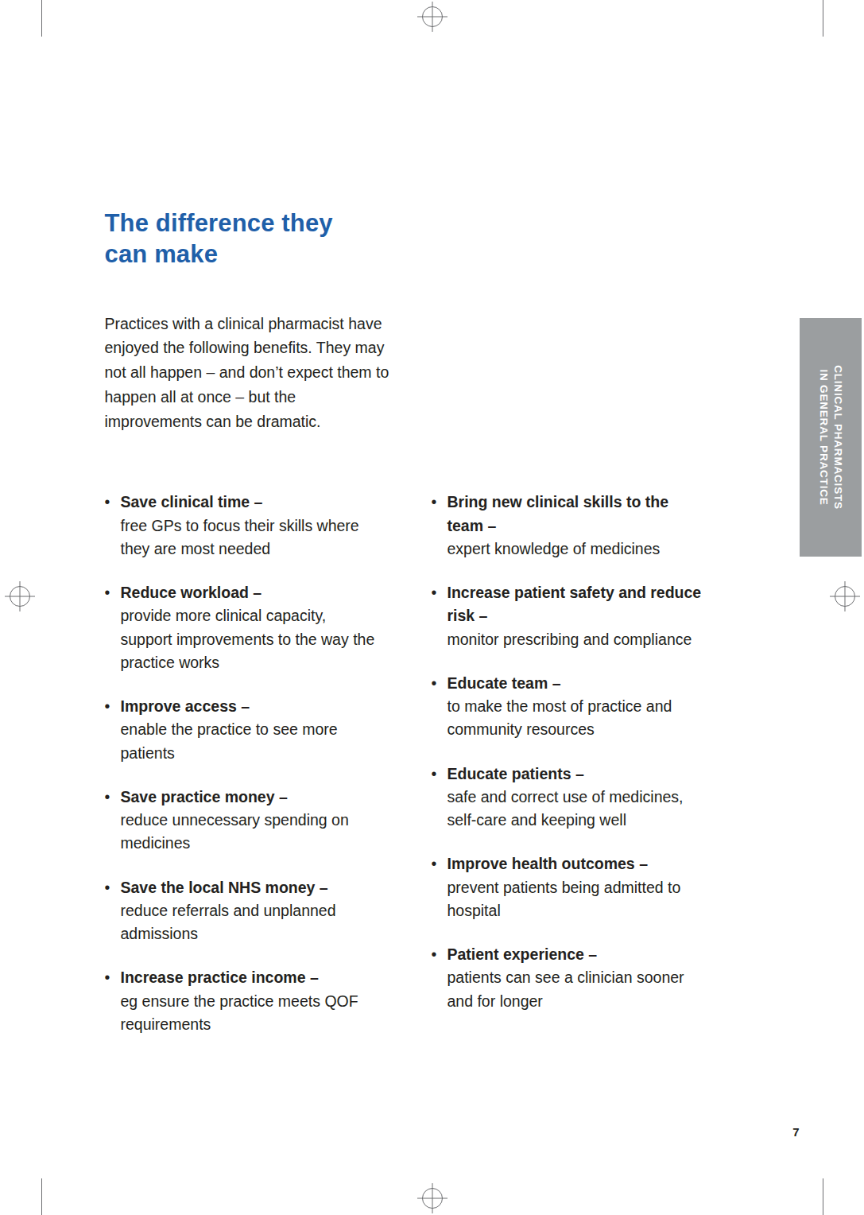CLINICAL PHARMACISTS
IN GENERAL PRACTICE
The difference they
can make
Practices with a clinical pharmacist have enjoyed the following benefits. They may not all happen – and don’t expect them to happen all at once – but the improvements can be dramatic.
Save clinical time –
free GPs to focus their skills where they are most needed
Reduce workload –
provide more clinical capacity, support improvements to the way the practice works
Improve access –
enable the practice to see more patients
Save practice money –
reduce unnecessary spending on medicines
Save the local NHS money –
reduce referrals and unplanned admissions
Increase practice income –
eg ensure the practice meets QOF requirements
Bring new clinical skills to the team –
expert knowledge of medicines
Increase patient safety and reduce risk –
monitor prescribing and compliance
Educate team –
to make the most of practice and community resources
Educate patients –
safe and correct use of medicines, self-care and keeping well
Improve health outcomes –
prevent patients being admitted to hospital
Patient experience –
patients can see a clinician sooner and for longer
7